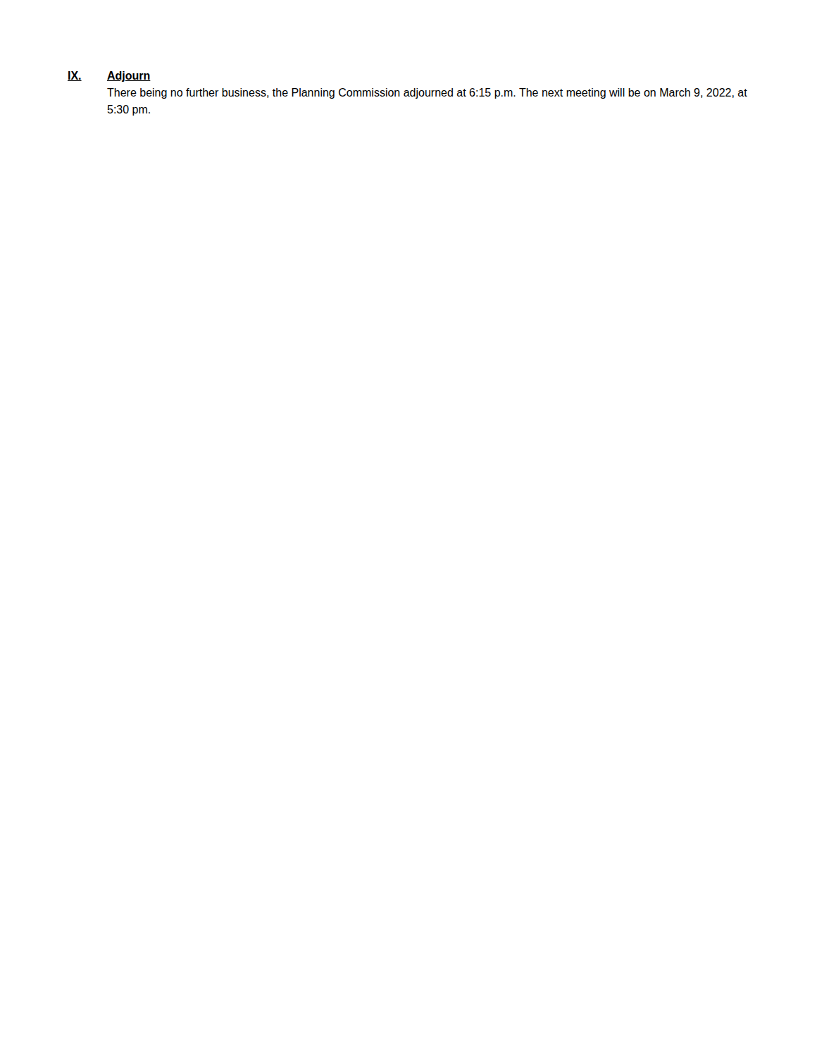IX. Adjourn
There being no further business, the Planning Commission adjourned at 6:15 p.m. The next meeting will be on March 9, 2022, at 5:30 pm.